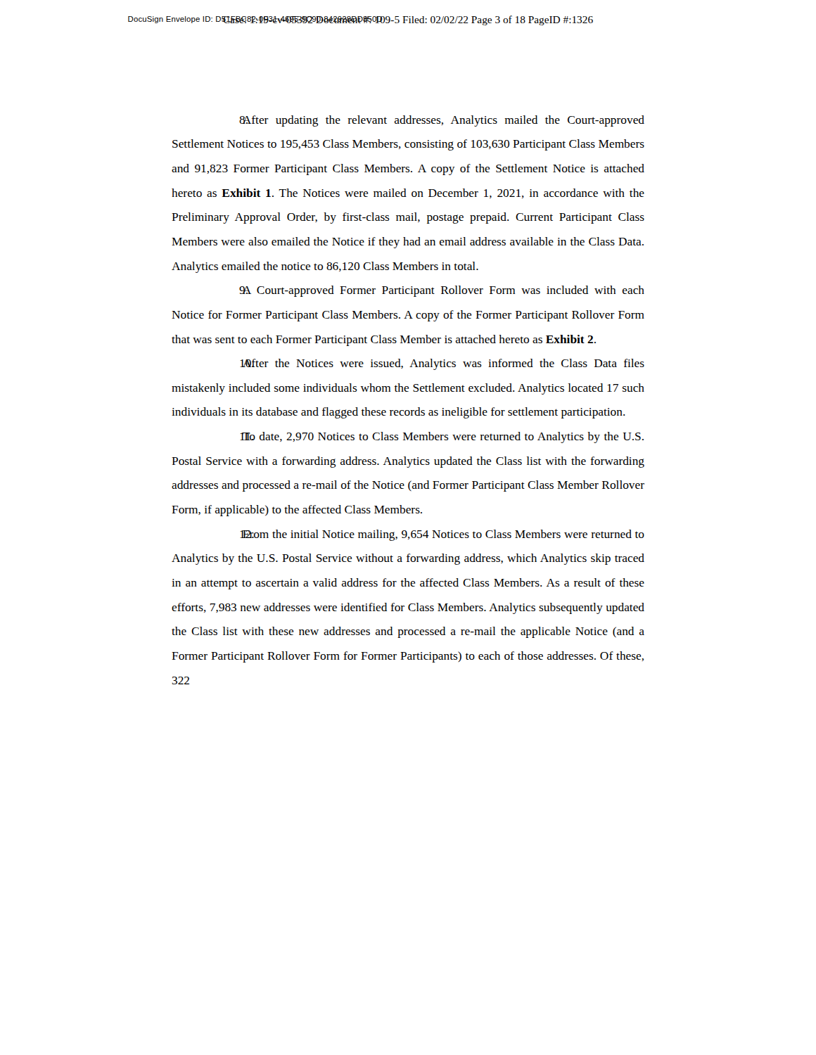DocuSign Envelope ID: D51FBC82-0F31-4695-9C90-842928DD850D
Case: 1:19-cv-05392 Document #: 109-5 Filed: 02/02/22 Page 3 of 18 PageID #:1326
8. After updating the relevant addresses, Analytics mailed the Court-approved Settlement Notices to 195,453 Class Members, consisting of 103,630 Participant Class Members and 91,823 Former Participant Class Members. A copy of the Settlement Notice is attached hereto as Exhibit 1. The Notices were mailed on December 1, 2021, in accordance with the Preliminary Approval Order, by first-class mail, postage prepaid. Current Participant Class Members were also emailed the Notice if they had an email address available in the Class Data. Analytics emailed the notice to 86,120 Class Members in total.
9. A Court-approved Former Participant Rollover Form was included with each Notice for Former Participant Class Members. A copy of the Former Participant Rollover Form that was sent to each Former Participant Class Member is attached hereto as Exhibit 2.
10. After the Notices were issued, Analytics was informed the Class Data files mistakenly included some individuals whom the Settlement excluded. Analytics located 17 such individuals in its database and flagged these records as ineligible for settlement participation.
11. To date, 2,970 Notices to Class Members were returned to Analytics by the U.S. Postal Service with a forwarding address. Analytics updated the Class list with the forwarding addresses and processed a re-mail of the Notice (and Former Participant Class Member Rollover Form, if applicable) to the affected Class Members.
12. From the initial Notice mailing, 9,654 Notices to Class Members were returned to Analytics by the U.S. Postal Service without a forwarding address, which Analytics skip traced in an attempt to ascertain a valid address for the affected Class Members. As a result of these efforts, 7,983 new addresses were identified for Class Members. Analytics subsequently updated the Class list with these new addresses and processed a re-mail the applicable Notice (and a Former Participant Rollover Form for Former Participants) to each of those addresses. Of these, 322